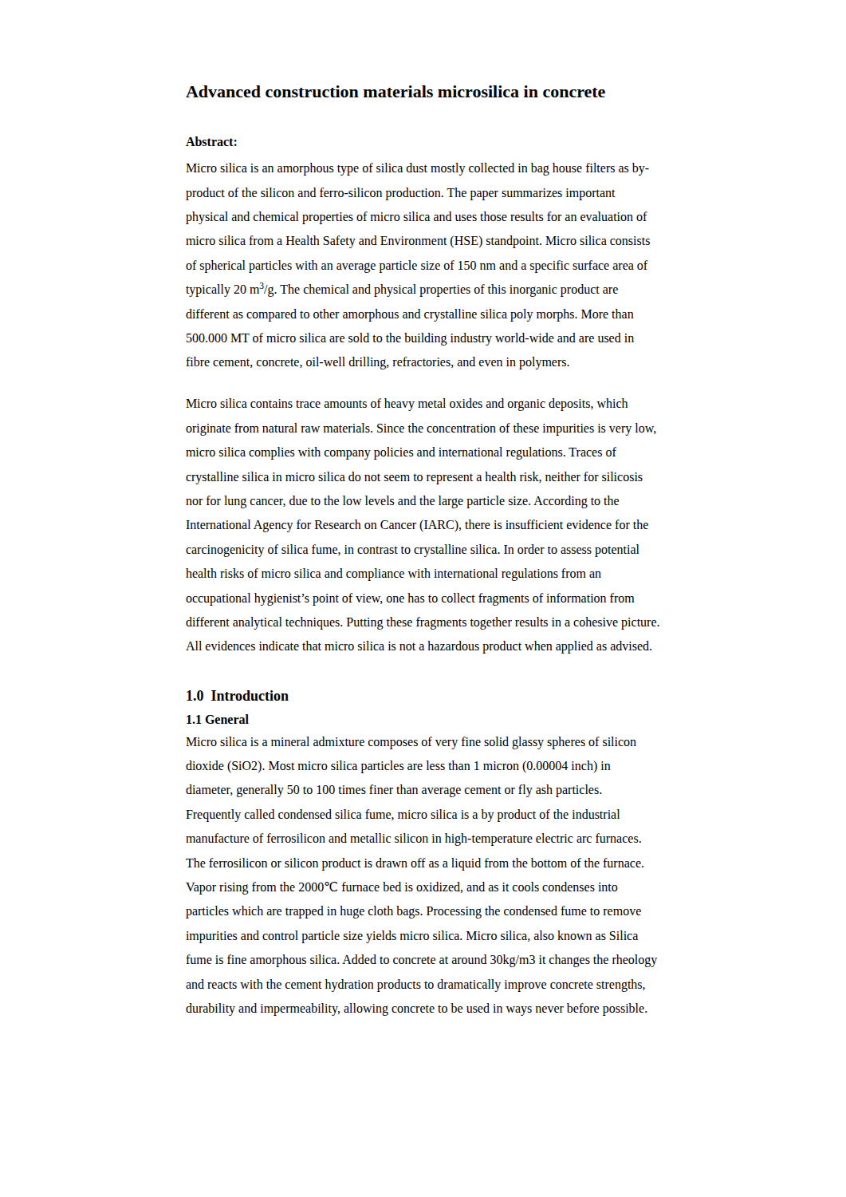Advanced construction materials microsilica in concrete
Abstract:
Micro silica is an amorphous type of silica dust mostly collected in bag house filters as by-product of the silicon and ferro-silicon production. The paper summarizes important physical and chemical properties of micro silica and uses those results for an evaluation of micro silica from a Health Safety and Environment (HSE) standpoint. Micro silica consists of spherical particles with an average particle size of 150 nm and a specific surface area of typically 20 m3/g. The chemical and physical properties of this inorganic product are different as compared to other amorphous and crystalline silica poly morphs. More than 500.000 MT of micro silica are sold to the building industry world-wide and are used in fibre cement, concrete, oil-well drilling, refractories, and even in polymers.
Micro silica contains trace amounts of heavy metal oxides and organic deposits, which originate from natural raw materials. Since the concentration of these impurities is very low, micro silica complies with company policies and international regulations. Traces of crystalline silica in micro silica do not seem to represent a health risk, neither for silicosis nor for lung cancer, due to the low levels and the large particle size. According to the International Agency for Research on Cancer (IARC), there is insufficient evidence for the carcinogenicity of silica fume, in contrast to crystalline silica. In order to assess potential health risks of micro silica and compliance with international regulations from an occupational hygienist’s point of view, one has to collect fragments of information from different analytical techniques. Putting these fragments together results in a cohesive picture. All evidences indicate that micro silica is not a hazardous product when applied as advised.
1.0 Introduction
1.1 General
Micro silica is a mineral admixture composes of very fine solid glassy spheres of silicon dioxide (SiO2). Most micro silica particles are less than 1 micron (0.00004 inch) in diameter, generally 50 to 100 times finer than average cement or fly ash particles. Frequently called condensed silica fume, micro silica is a by product of the industrial manufacture of ferrosilicon and metallic silicon in high-temperature electric arc furnaces. The ferrosilicon or silicon product is drawn off as a liquid from the bottom of the furnace. Vapor rising from the 2000℃ furnace bed is oxidized, and as it cools condenses into particles which are trapped in huge cloth bags. Processing the condensed fume to remove impurities and control particle size yields micro silica. Micro silica, also known as Silica fume is fine amorphous silica. Added to concrete at around 30kg/m3 it changes the rheology and reacts with the cement hydration products to dramatically improve concrete strengths, durability and impermeability, allowing concrete to be used in ways never before possible.